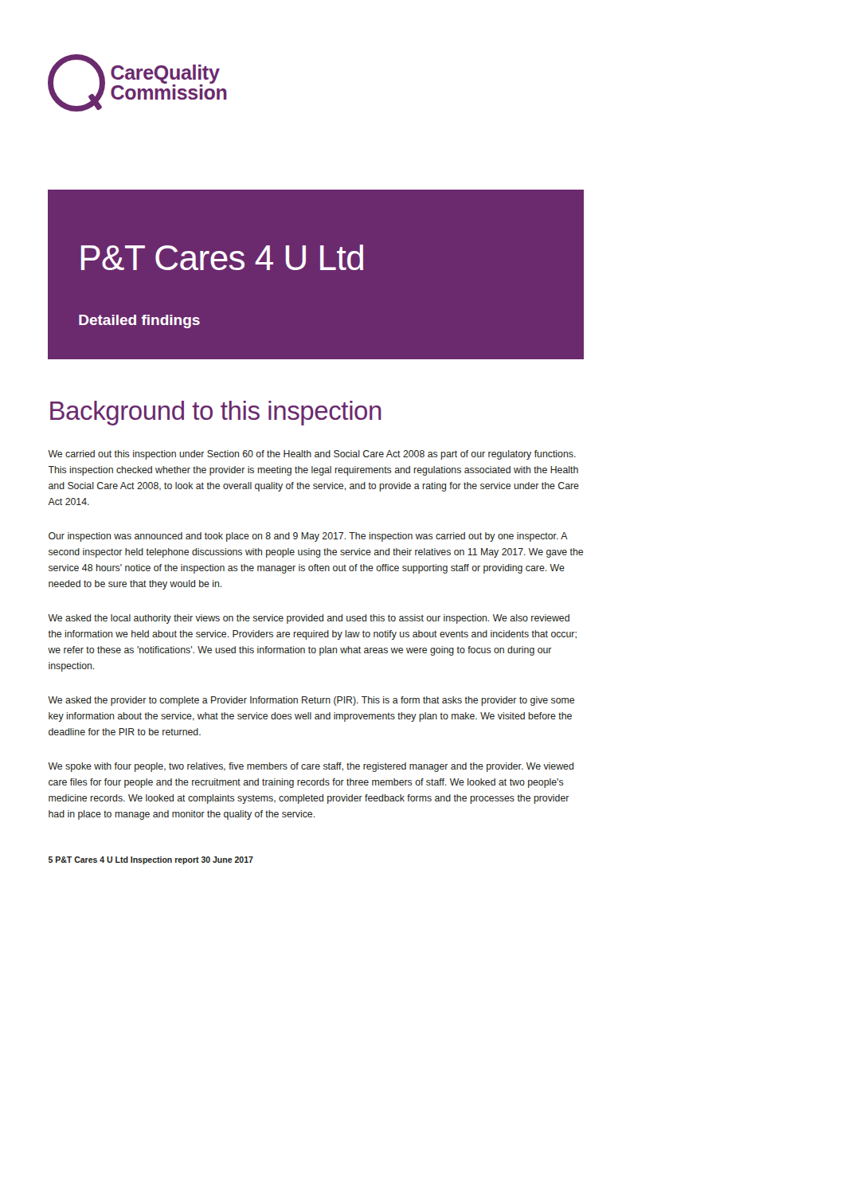CareQuality Commission
P&T Cares 4 U Ltd
Detailed findings
Background to this inspection
We carried out this inspection under Section 60 of the Health and Social Care Act 2008 as part of our regulatory functions. This inspection checked whether the provider is meeting the legal requirements and regulations associated with the Health and Social Care Act 2008, to look at the overall quality of the service, and to provide a rating for the service under the Care Act 2014.
Our inspection was announced and took place on 8 and 9 May 2017. The inspection was carried out by one inspector. A second inspector held telephone discussions with people using the service and their relatives on 11 May 2017. We gave the service 48 hours' notice of the inspection as the manager is often out of the office supporting staff or providing care. We needed to be sure that they would be in.
We asked the local authority their views on the service provided and used this to assist our inspection. We also reviewed the information we held about the service. Providers are required by law to notify us about events and incidents that occur; we refer to these as 'notifications'. We used this information to plan what areas we were going to focus on during our inspection.
We asked the provider to complete a Provider Information Return (PIR). This is a form that asks the provider to give some key information about the service, what the service does well and improvements they plan to make. We visited before the deadline for the PIR to be returned.
We spoke with four people, two relatives, five members of care staff, the registered manager and the provider. We viewed care files for four people and the recruitment and training records for three members of staff. We looked at two people's medicine records. We looked at complaints systems, completed provider feedback forms and the processes the provider had in place to manage and monitor the quality of the service.
5 P&T Cares 4 U Ltd Inspection report 30 June 2017